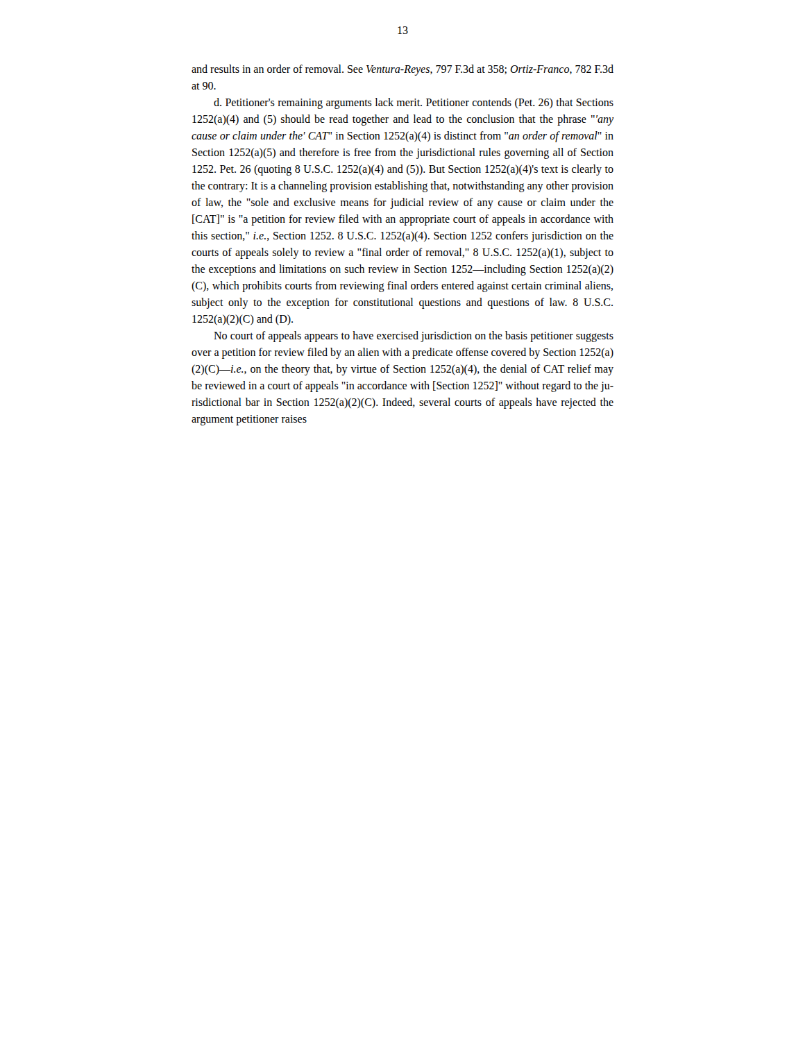13
and results in an order of removal. See Ventura-Reyes, 797 F.3d at 358; Ortiz-Franco, 782 F.3d at 90.
d. Petitioner's remaining arguments lack merit. Petitioner contends (Pet. 26) that Sections 1252(a)(4) and (5) should be read together and lead to the conclusion that the phrase "'any cause or claim under the' CAT" in Section 1252(a)(4) is distinct from "an order of removal" in Section 1252(a)(5) and therefore is free from the jurisdictional rules governing all of Section 1252. Pet. 26 (quoting 8 U.S.C. 1252(a)(4) and (5)). But Section 1252(a)(4)'s text is clearly to the contrary: It is a channeling provision establishing that, notwithstanding any other provision of law, the "sole and exclusive means for judicial review of any cause or claim under the [CAT]" is "a petition for review filed with an appropriate court of appeals in accordance with this section," i.e., Section 1252. 8 U.S.C. 1252(a)(4). Section 1252 confers jurisdiction on the courts of appeals solely to review a "final order of removal," 8 U.S.C. 1252(a)(1), subject to the exceptions and limitations on such review in Section 1252—including Section 1252(a)(2)(C), which prohibits courts from reviewing final orders entered against certain criminal aliens, subject only to the exception for constitutional questions and questions of law. 8 U.S.C. 1252(a)(2)(C) and (D).
No court of appeals appears to have exercised jurisdiction on the basis petitioner suggests over a petition for review filed by an alien with a predicate offense covered by Section 1252(a)(2)(C)—i.e., on the theory that, by virtue of Section 1252(a)(4), the denial of CAT relief may be reviewed in a court of appeals "in accordance with [Section 1252]" without regard to the jurisdictional bar in Section 1252(a)(2)(C). Indeed, several courts of appeals have rejected the argument petitioner raises